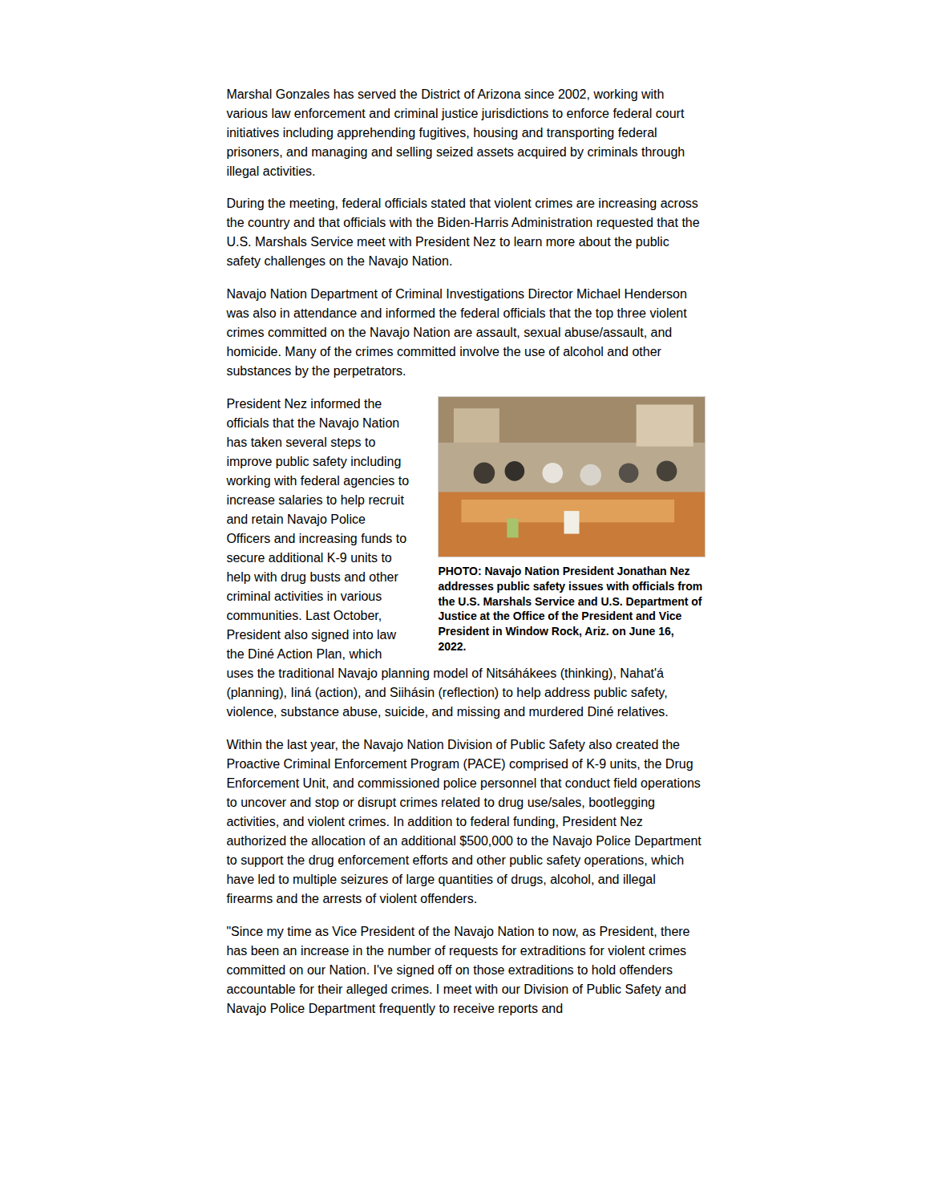Marshal Gonzales has served the District of Arizona since 2002, working with various law enforcement and criminal justice jurisdictions to enforce federal court initiatives including apprehending fugitives, housing and transporting federal prisoners, and managing and selling seized assets acquired by criminals through illegal activities.
During the meeting, federal officials stated that violent crimes are increasing across the country and that officials with the Biden-Harris Administration requested that the U.S. Marshals Service meet with President Nez to learn more about the public safety challenges on the Navajo Nation.
Navajo Nation Department of Criminal Investigations Director Michael Henderson was also in attendance and informed the federal officials that the top three violent crimes committed on the Navajo Nation are assault, sexual abuse/assault, and homicide. Many of the crimes committed involve the use of alcohol and other substances by the perpetrators.
PHOTO: Navajo Nation President Jonathan Nez addresses public safety issues with officials from the U.S. Marshals Service and U.S. Department of Justice at the Office of the President and Vice President in Window Rock, Ariz. on June 16, 2022.
President Nez informed the officials that the Navajo Nation has taken several steps to improve public safety including working with federal agencies to increase salaries to help recruit and retain Navajo Police Officers and increasing funds to secure additional K-9 units to help with drug busts and other criminal activities in various communities. Last October, President also signed into law the Diné Action Plan, which uses the traditional Navajo planning model of Nitsáhákees (thinking), Nahat'á (planning), Iiná (action), and Siihásin (reflection) to help address public safety, violence, substance abuse, suicide, and missing and murdered Diné relatives.
Within the last year, the Navajo Nation Division of Public Safety also created the Proactive Criminal Enforcement Program (PACE) comprised of K-9 units, the Drug Enforcement Unit, and commissioned police personnel that conduct field operations to uncover and stop or disrupt crimes related to drug use/sales, bootlegging activities, and violent crimes. In addition to federal funding, President Nez authorized the allocation of an additional $500,000 to the Navajo Police Department to support the drug enforcement efforts and other public safety operations, which have led to multiple seizures of large quantities of drugs, alcohol, and illegal firearms and the arrests of violent offenders.
"Since my time as Vice President of the Navajo Nation to now, as President, there has been an increase in the number of requests for extraditions for violent crimes committed on our Nation. I've signed off on those extraditions to hold offenders accountable for their alleged crimes. I meet with our Division of Public Safety and Navajo Police Department frequently to receive reports and